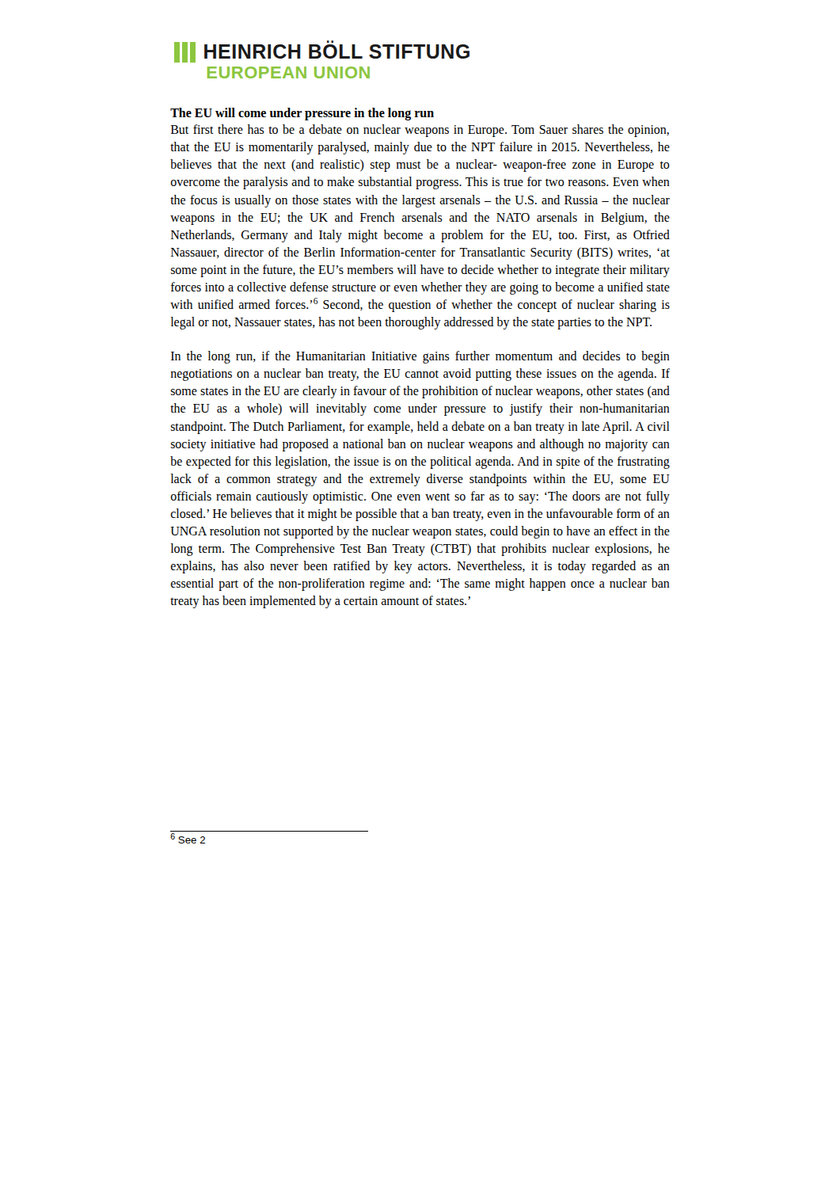HEINRICH BÖLL STIFTUNG
EUROPEAN UNION
The EU will come under pressure in the long run
But first there has to be a debate on nuclear weapons in Europe. Tom Sauer shares the opinion, that the EU is momentarily paralysed, mainly due to the NPT failure in 2015. Nevertheless, he believes that the next (and realistic) step must be a nuclear- weapon-free zone in Europe to overcome the paralysis and to make substantial progress. This is true for two reasons. Even when the focus is usually on those states with the largest arsenals – the U.S. and Russia – the nuclear weapons in the EU; the UK and French arsenals and the NATO arsenals in Belgium, the Netherlands, Germany and Italy might become a problem for the EU, too. First, as Otfried Nassauer, director of the Berlin Information-center for Transatlantic Security (BITS) writes, ‘at some point in the future, the EU’s members will have to decide whether to integrate their military forces into a collective defense structure or even whether they are going to become a unified state with unified armed forces.’6 Second, the question of whether the concept of nuclear sharing is legal or not, Nassauer states, has not been thoroughly addressed by the state parties to the NPT.
In the long run, if the Humanitarian Initiative gains further momentum and decides to begin negotiations on a nuclear ban treaty, the EU cannot avoid putting these issues on the agenda. If some states in the EU are clearly in favour of the prohibition of nuclear weapons, other states (and the EU as a whole) will inevitably come under pressure to justify their non-humanitarian standpoint. The Dutch Parliament, for example, held a debate on a ban treaty in late April. A civil society initiative had proposed a national ban on nuclear weapons and although no majority can be expected for this legislation, the issue is on the political agenda. And in spite of the frustrating lack of a common strategy and the extremely diverse standpoints within the EU, some EU officials remain cautiously optimistic. One even went so far as to say: ‘The doors are not fully closed.’ He believes that it might be possible that a ban treaty, even in the unfavourable form of an UNGA resolution not supported by the nuclear weapon states, could begin to have an effect in the long term. The Comprehensive Test Ban Treaty (CTBT) that prohibits nuclear explosions, he explains, has also never been ratified by key actors. Nevertheless, it is today regarded as an essential part of the non-proliferation regime and: ‘The same might happen once a nuclear ban treaty has been implemented by a certain amount of states.’
6 See 2